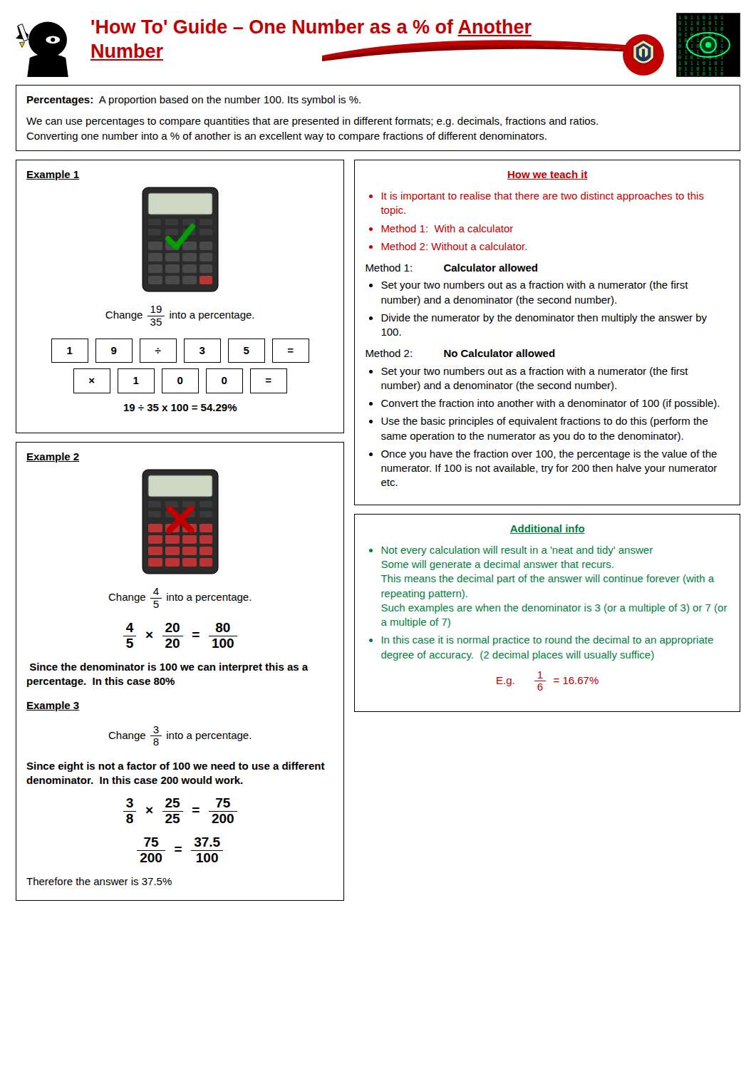Ninja logo
'How To' Guide – One Number as a % of Another Number
School crest
Digital eye 1 0 1 1 0 1 0 1 0 1 1 0 1 0 1 1 1 1 0 1 0 1 1 0 0 1 0 1 1 0 1 1 1 0 1 1 0 1 0 1 0 1 1 0 1 0 1 1 1 1 0 1 0 1 1 0 0 1 0 1 1 0 1 1 1 0 1 1 0 1 0 1 0 1 1 0 1 0 1 1 1 1 0 1 0 1 1 0
Percentages: A proportion based on the number 100. Its symbol is %.
We can use percentages to compare quantities that are presented in different formats; e.g. decimals, fractions and ratios.
Converting one number into a % of another is an excellent way to compare fractions of different denominators.
Example 1
Change 1935 into a percentage.
1
9
÷
3
5
=
×
1
0
0
=
19 ÷ 35 x 100 = 54.29%
Example 2
Change 45 into a percentage.
45 × 2020 = 80100
Since the denominator is 100 we can interpret this as a percentage. In this case 80%
Example 3
Change 38 into a percentage.
Since eight is not a factor of 100 we need to use a different denominator. In this case 200 would work.
38 × 2525 = 75200
75200 = 37.5100
Therefore the answer is 37.5%
How we teach it
It is important to realise that there are two distinct approaches to this topic.
Method 1: With a calculator
Method 2: Without a calculator.
Method 1: Calculator allowed
Set your two numbers out as a fraction with a numerator (the first number) and a denominator (the second number).
Divide the numerator by the denominator then multiply the answer by 100.
Method 2: No Calculator allowed
Set your two numbers out as a fraction with a numerator (the first number) and a denominator (the second number).
Convert the fraction into another with a denominator of 100 (if possible).
Use the basic principles of equivalent fractions to do this (perform the same operation to the numerator as you do to the denominator).
Once you have the fraction over 100, the percentage is the value of the numerator. If 100 is not available, try for 200 then halve your numerator etc.
Additional info
Not every calculation will result in a 'neat and tidy' answer
Some will generate a decimal answer that recurs.
This means the decimal part of the answer will continue forever (with a repeating pattern).
Such examples are when the denominator is 3 (or a multiple of 3) or 7 (or a multiple of 7)
In this case it is normal practice to round the decimal to an appropriate degree of accuracy. (2 decimal places will usually suffice)
E.g. 16 = 16.67%